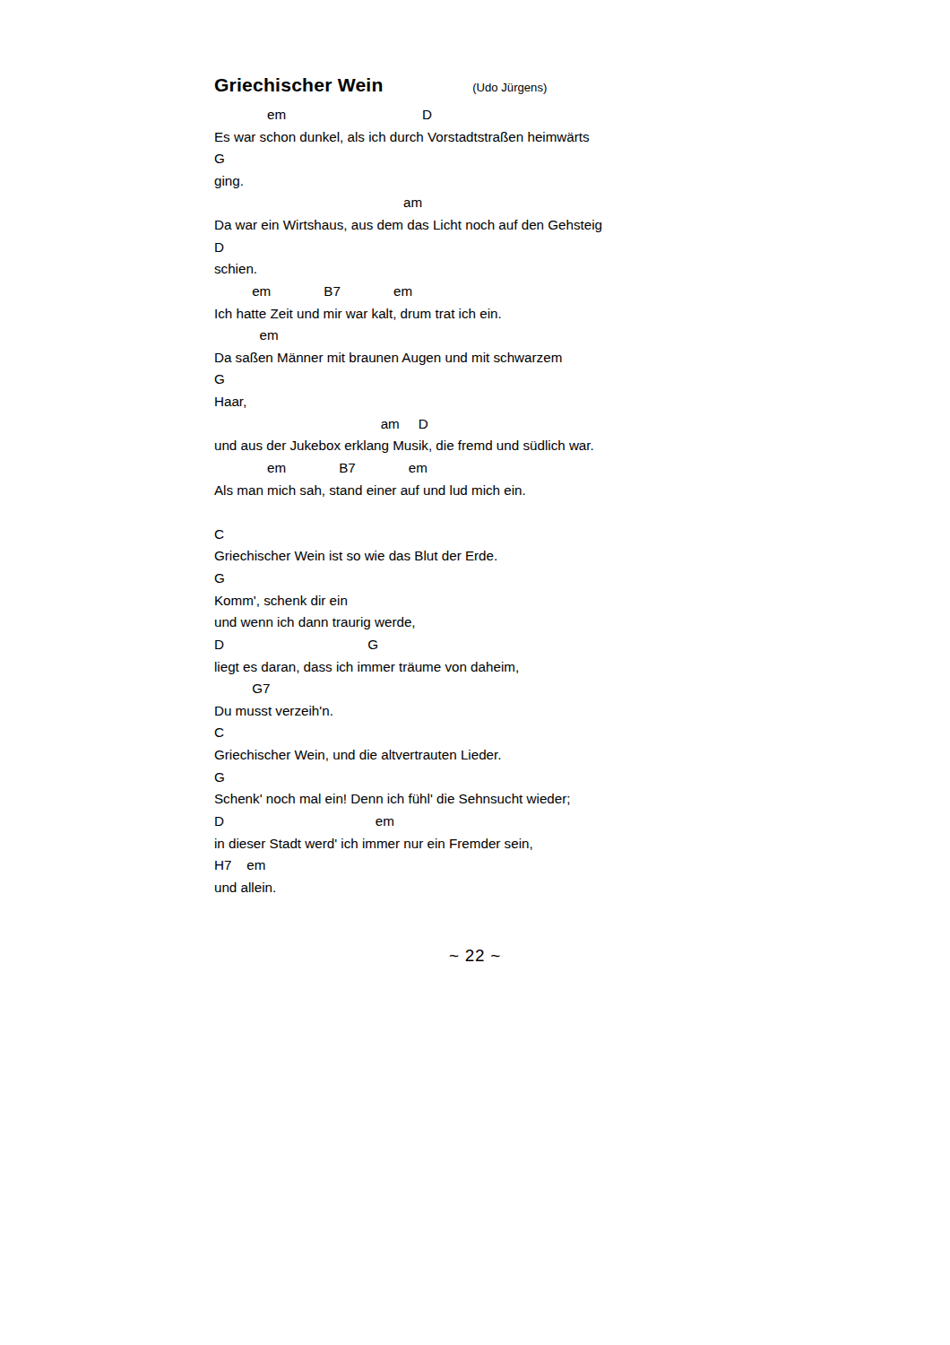Griechischer Wein
(Udo Jürgens)
              em                                    D
Es war schon dunkel, als ich durch Vorstadtstraßen heimwärts
G
ging.
                                                  am
Da war ein Wirtshaus, aus dem das Licht noch auf den Gehsteig
D
schien.
          em              B7              em
Ich hatte Zeit und mir war kalt, drum trat ich ein.
            em
Da saßen Männer mit braunen Augen und mit schwarzem
G
Haar,
                                            am     D
und aus der Jukebox erklang Musik, die fremd und südlich war.
              em              B7              em
Als man mich sah, stand einer auf und lud mich ein.

C
Griechischer Wein ist so wie das Blut der Erde.
G
Komm', schenk dir ein
und wenn ich dann traurig werde,
D                                      G
liegt es daran, dass ich immer träume von daheim,
          G7
Du musst verzeih'n.
C
Griechischer Wein, und die altvertrauten Lieder.
G
Schenk' noch mal ein! Denn ich fühl' die Sehnsucht wieder;
D                                        em
in dieser Stadt werd' ich immer nur ein Fremder sein,
H7    em
und allein.
~ 22 ~